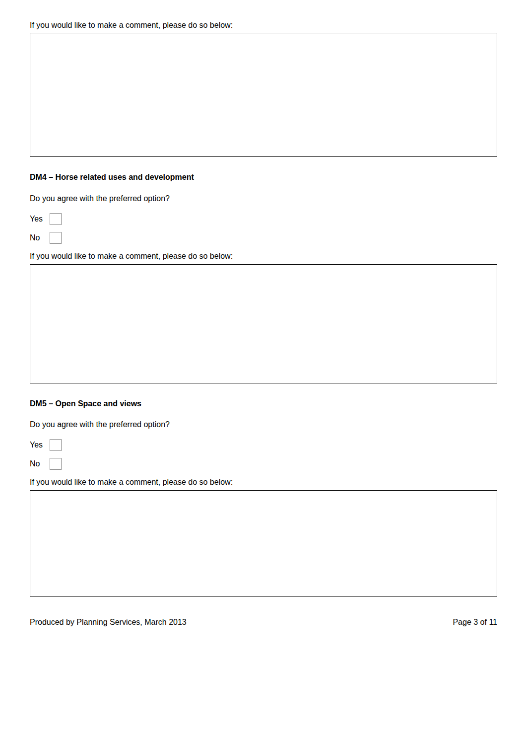If you would like to make a comment, please do so below:
DM4 – Horse related uses and development
Do you agree with the preferred option?
Yes
No
If you would like to make a comment, please do so below:
DM5 – Open Space and views
Do you agree with the preferred option?
Yes
No
If you would like to make a comment, please do so below:
Produced by Planning Services, March 2013 Page 3 of 11